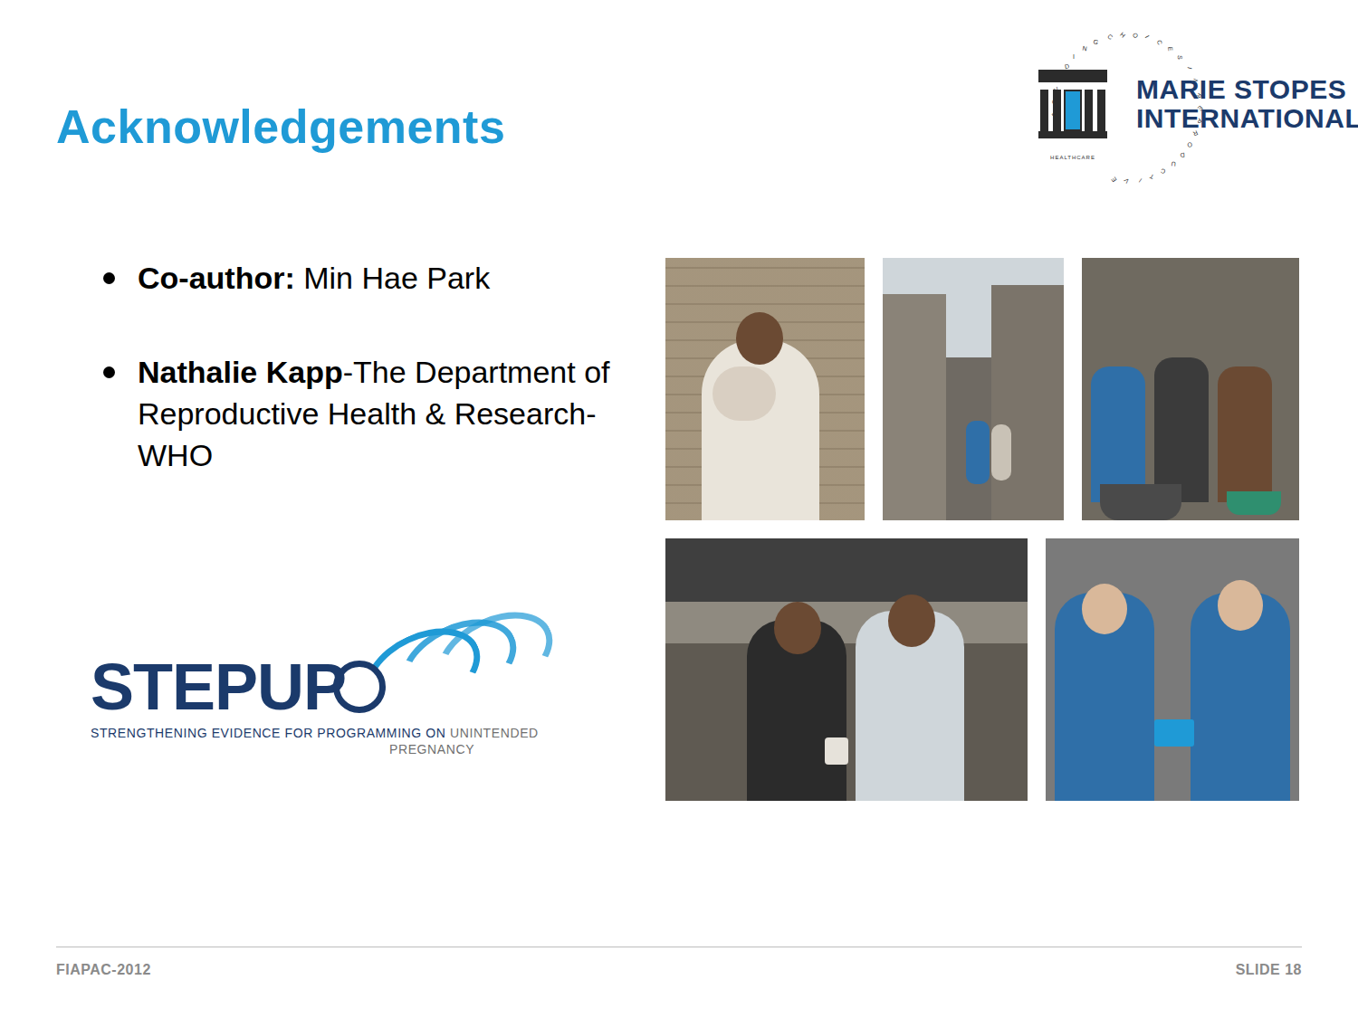Acknowledgements
P R O V I D I N G C H O I C E S I N R E P R O D U C T I V E
HEALTHCARE
MARIE STOPES
INTERNATIONAL
Co-author: Min Hae Park
Nathalie Kapp-The Department of Reproductive Health & Research-WHO
STEPUP
STRENGTHENING EVIDENCE FOR PROGRAMMING ON UNINTENDED PREGNANCY
FIAPAC-2012
SLIDE 18